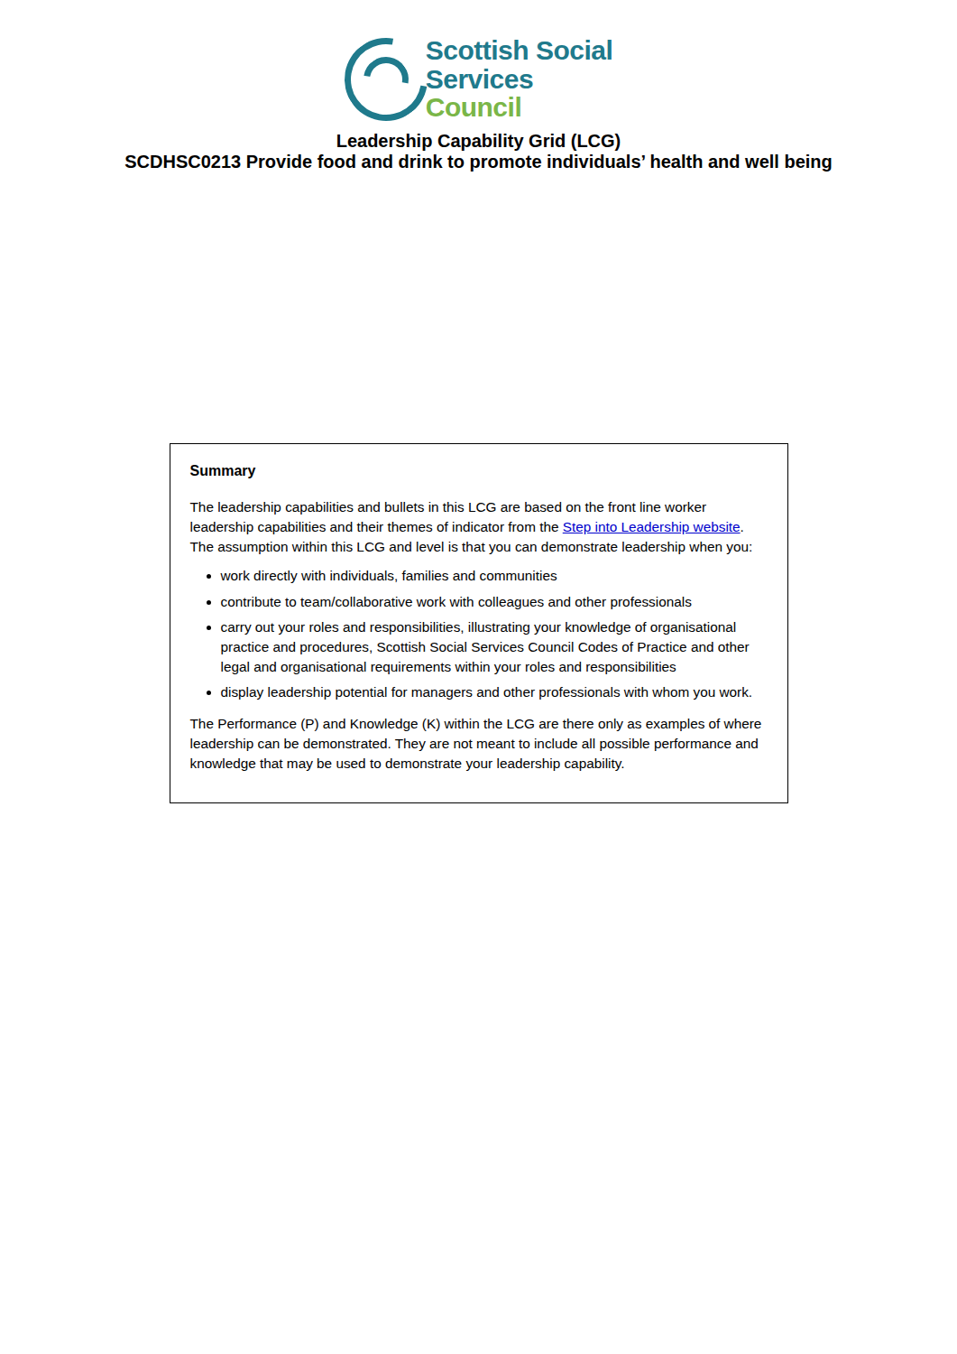Scottish Social Services Council
Leadership Capability Grid (LCG) SCDHSC0213 Provide food and drink to promote individuals’ health and well being
Summary
The leadership capabilities and bullets in this LCG are based on the front line worker leadership capabilities and their themes of indicator from the Step into Leadership website. The assumption within this LCG and level is that you can demonstrate leadership when you:
work directly with individuals, families and communities
contribute to team/collaborative work with colleagues and other professionals
carry out your roles and responsibilities, illustrating your knowledge of organisational practice and procedures, Scottish Social Services Council Codes of Practice and other legal and organisational requirements within your roles and responsibilities
display leadership potential for managers and other professionals with whom you work.
The Performance (P) and Knowledge (K) within the LCG are there only as examples of where leadership can be demonstrated. They are not meant to include all possible performance and knowledge that may be used to demonstrate your leadership capability.